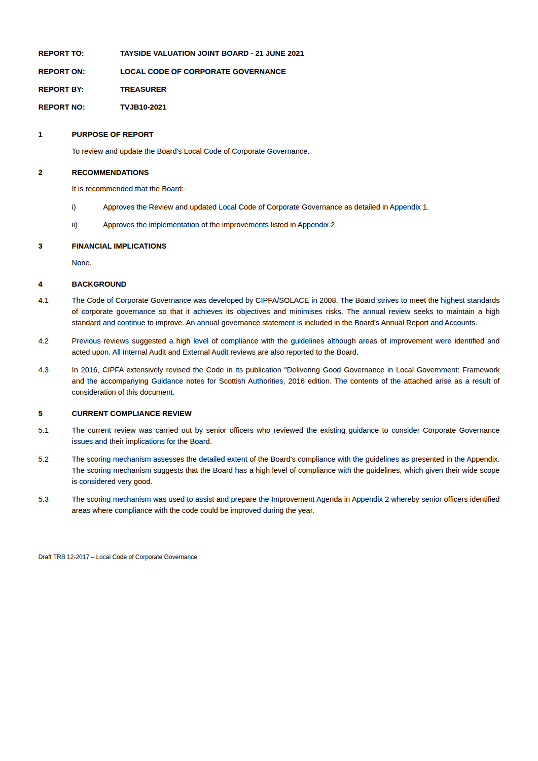REPORT TO:
TAYSIDE VALUATION JOINT BOARD - 21 JUNE 2021
REPORT ON:
LOCAL CODE OF CORPORATE GOVERNANCE
REPORT BY:
TREASURER
REPORT NO:
TVJB10-2021
1
PURPOSE OF REPORT
To review and update the Board's Local Code of Corporate Governance.
2
RECOMMENDATIONS
It is recommended that the Board:-
i)
Approves the Review and updated Local Code of Corporate Governance as detailed in Appendix 1.
ii)
Approves the implementation of the improvements listed in Appendix 2.
3
FINANCIAL IMPLICATIONS
None.
4
BACKGROUND
4.1
The Code of Corporate Governance was developed by CIPFA/SOLACE in 2008. The Board strives to meet the highest standards of corporate governance so that it achieves its objectives and minimises risks. The annual review seeks to maintain a high standard and continue to improve. An annual governance statement is included in the Board's Annual Report and Accounts.
4.2
Previous reviews suggested a high level of compliance with the guidelines although areas of improvement were identified and acted upon. All Internal Audit and External Audit reviews are also reported to the Board.
4.3
In 2016, CIPFA extensively revised the Code in its publication "Delivering Good Governance in Local Government: Framework and the accompanying Guidance notes for Scottish Authorities, 2016 edition. The contents of the attached arise as a result of consideration of this document.
5
CURRENT COMPLIANCE REVIEW
5.1
The current review was carried out by senior officers who reviewed the existing guidance to consider Corporate Governance issues and their implications for the Board.
5.2
The scoring mechanism assesses the detailed extent of the Board's compliance with the guidelines as presented in the Appendix. The scoring mechanism suggests that the Board has a high level of compliance with the guidelines, which given their wide scope is considered very good.
5.3
The scoring mechanism was used to assist and prepare the Improvement Agenda in Appendix 2 whereby senior officers identified areas where compliance with the code could be improved during the year.
Draft TRB 12-2017 – Local Code of Corporate Governance